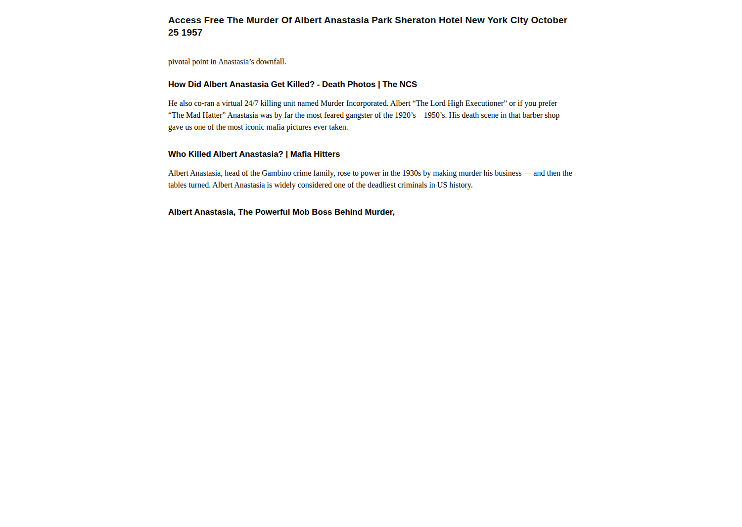Access Free The Murder Of Albert Anastasia Park Sheraton Hotel New York City October 25 1957
pivotal point in Anastasia’s downfall.
How Did Albert Anastasia Get Killed? - Death Photos | The NCS
He also co-ran a virtual 24/7 killing unit named Murder Incorporated. Albert “The Lord High Executioner” or if you prefer “The Mad Hatter” Anastasia was by far the most feared gangster of the 1920’s – 1950’s. His death scene in that barber shop gave us one of the most iconic mafia pictures ever taken.
Who Killed Albert Anastasia? | Mafia Hitters
Albert Anastasia, head of the Gambino crime family, rose to power in the 1930s by making murder his business — and then the tables turned. Albert Anastasia is widely considered one of the deadliest criminals in US history.
Albert Anastasia, The Powerful Mob Boss Behind Murder,